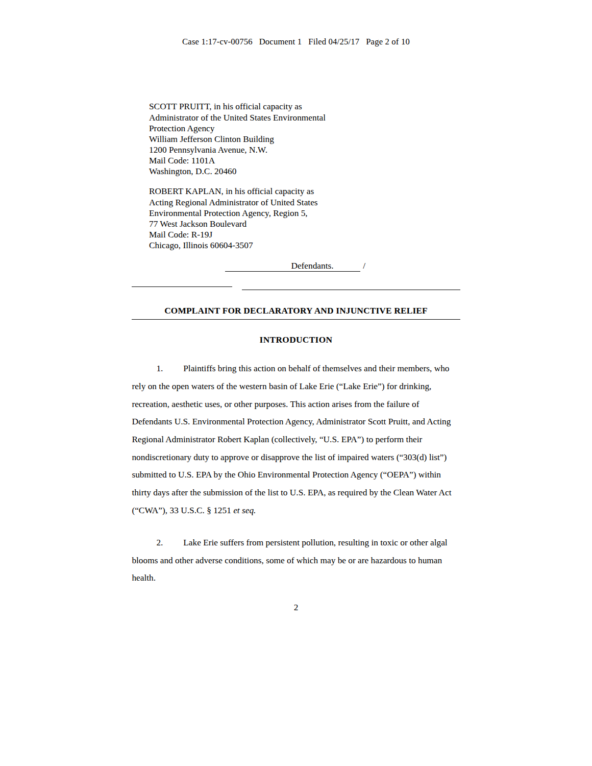Case 1:17-cv-00756 Document 1 Filed 04/25/17 Page 2 of 10
SCOTT PRUITT, in his official capacity as
Administrator of the United States Environmental
Protection Agency
William Jefferson Clinton Building
1200 Pennsylvania Avenue, N.W.
Mail Code: 1101A
Washington, D.C. 20460
ROBERT KAPLAN, in his official capacity as
Acting Regional Administrator of United States
Environmental Protection Agency, Region 5,
77 West Jackson Boulevard
Mail Code: R-19J
Chicago, Illinois 60604-3507
Defendants./
COMPLAINT FOR DECLARATORY AND INJUNCTIVE RELIEF
INTRODUCTION
1. Plaintiffs bring this action on behalf of themselves and their members, who rely on the open waters of the western basin of Lake Erie (“Lake Erie”) for drinking, recreation, aesthetic uses, or other purposes. This action arises from the failure of Defendants U.S. Environmental Protection Agency, Administrator Scott Pruitt, and Acting Regional Administrator Robert Kaplan (collectively, “U.S. EPA”) to perform their nondiscretionary duty to approve or disapprove the list of impaired waters (“303(d) list”) submitted to U.S. EPA by the Ohio Environmental Protection Agency (“OEPA”) within thirty days after the submission of the list to U.S. EPA, as required by the Clean Water Act (“CWA”), 33 U.S.C. § 1251 et seq.
2. Lake Erie suffers from persistent pollution, resulting in toxic or other algal blooms and other adverse conditions, some of which may be or are hazardous to human health.
2